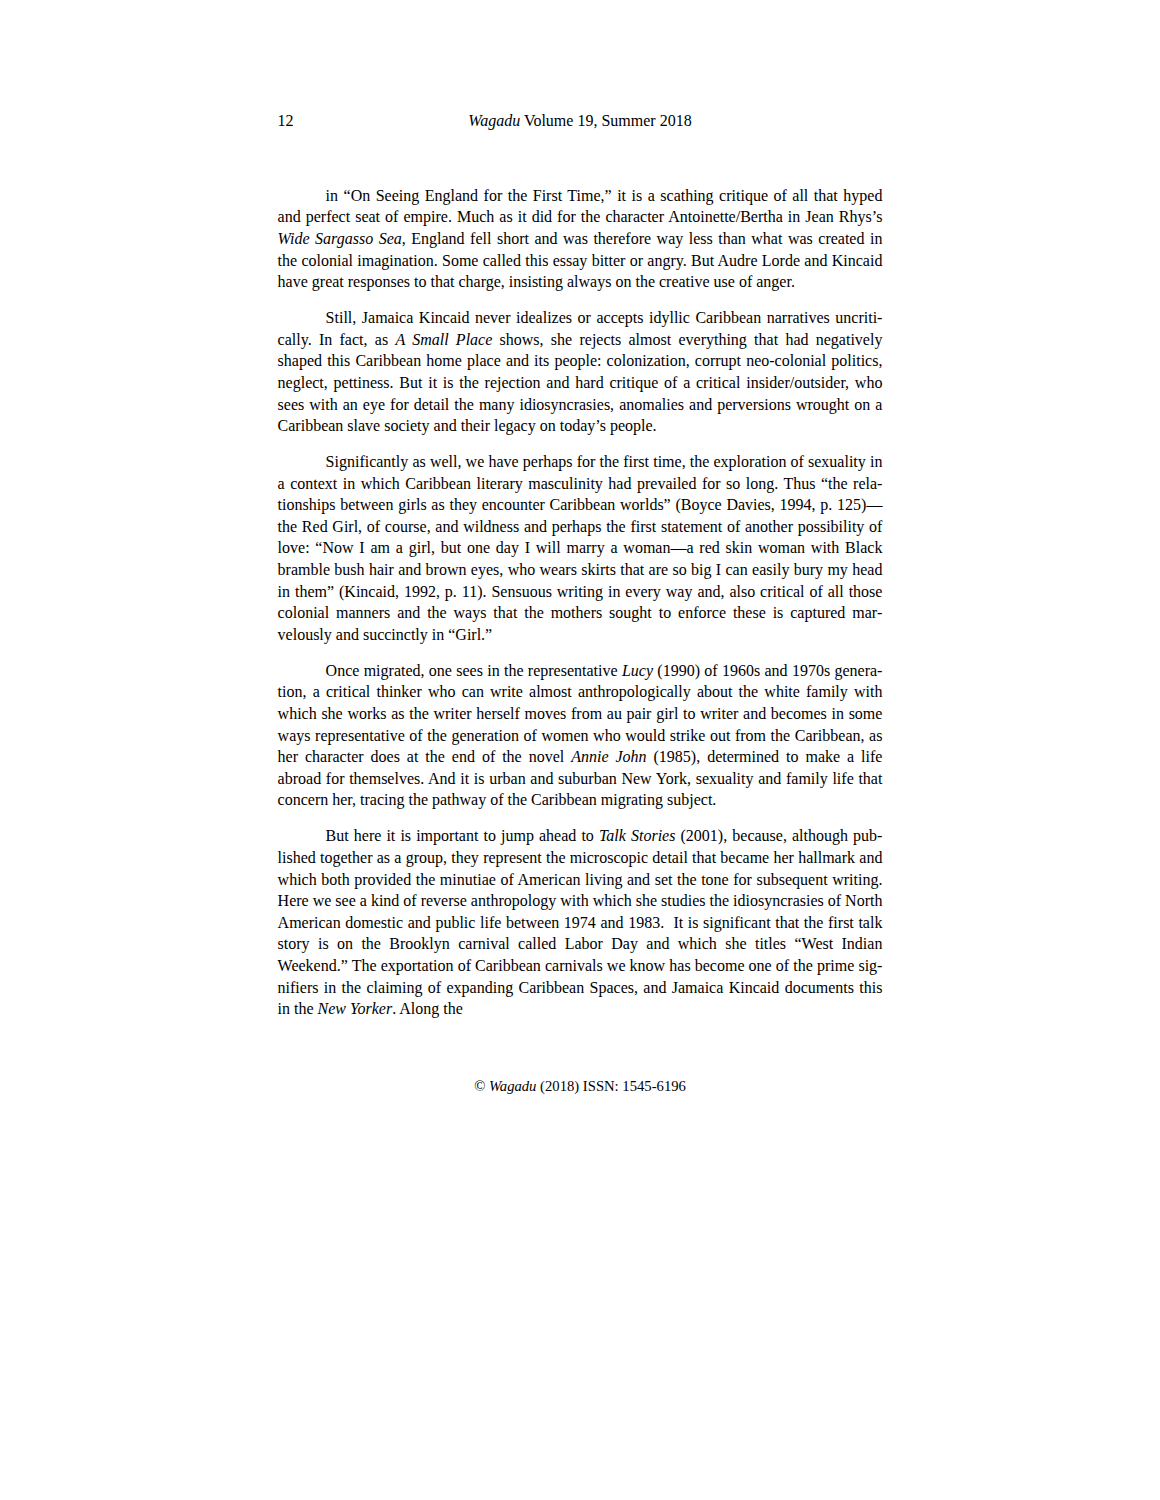12 Wagadu Volume 19, Summer 2018
in “On Seeing England for the First Time,” it is a scathing critique of all that hyped and perfect seat of empire. Much as it did for the character Antoinette/Bertha in Jean Rhys’s Wide Sargasso Sea, England fell short and was therefore way less than what was created in the colonial imagination. Some called this essay bitter or angry. But Audre Lorde and Kincaid have great responses to that charge, insisting always on the creative use of anger.
Still, Jamaica Kincaid never idealizes or accepts idyllic Caribbean narratives uncritically. In fact, as A Small Place shows, she rejects almost everything that had negatively shaped this Caribbean home place and its people: colonization, corrupt neo-colonial politics, neglect, pettiness. But it is the rejection and hard critique of a critical insider/outsider, who sees with an eye for detail the many idiosyncrasies, anomalies and perversions wrought on a Caribbean slave society and their legacy on today’s people.
Significantly as well, we have perhaps for the first time, the exploration of sexuality in a context in which Caribbean literary masculinity had prevailed for so long. Thus “the relationships between girls as they encounter Caribbean worlds” (Boyce Davies, 1994, p. 125)— the Red Girl, of course, and wildness and perhaps the first statement of another possibility of love: “Now I am a girl, but one day I will marry a woman—a red skin woman with Black bramble bush hair and brown eyes, who wears skirts that are so big I can easily bury my head in them” (Kincaid, 1992, p. 11). Sensuous writing in every way and, also critical of all those colonial manners and the ways that the mothers sought to enforce these is captured marvelously and succinctly in “Girl.”
Once migrated, one sees in the representative Lucy (1990) of 1960s and 1970s generation, a critical thinker who can write almost anthropologically about the white family with which she works as the writer herself moves from au pair girl to writer and becomes in some ways representative of the generation of women who would strike out from the Caribbean, as her character does at the end of the novel Annie John (1985), determined to make a life abroad for themselves. And it is urban and suburban New York, sexuality and family life that concern her, tracing the pathway of the Caribbean migrating subject.
But here it is important to jump ahead to Talk Stories (2001), because, although published together as a group, they represent the microscopic detail that became her hallmark and which both provided the minutiae of American living and set the tone for subsequent writing. Here we see a kind of reverse anthropology with which she studies the idiosyncrasies of North American domestic and public life between 1974 and 1983. It is significant that the first talk story is on the Brooklyn carnival called Labor Day and which she titles “West Indian Weekend.” The exportation of Caribbean carnivals we know has become one of the prime signifiers in the claiming of expanding Caribbean Spaces, and Jamaica Kincaid documents this in the New Yorker. Along the
© Wagadu (2018) ISSN: 1545-6196